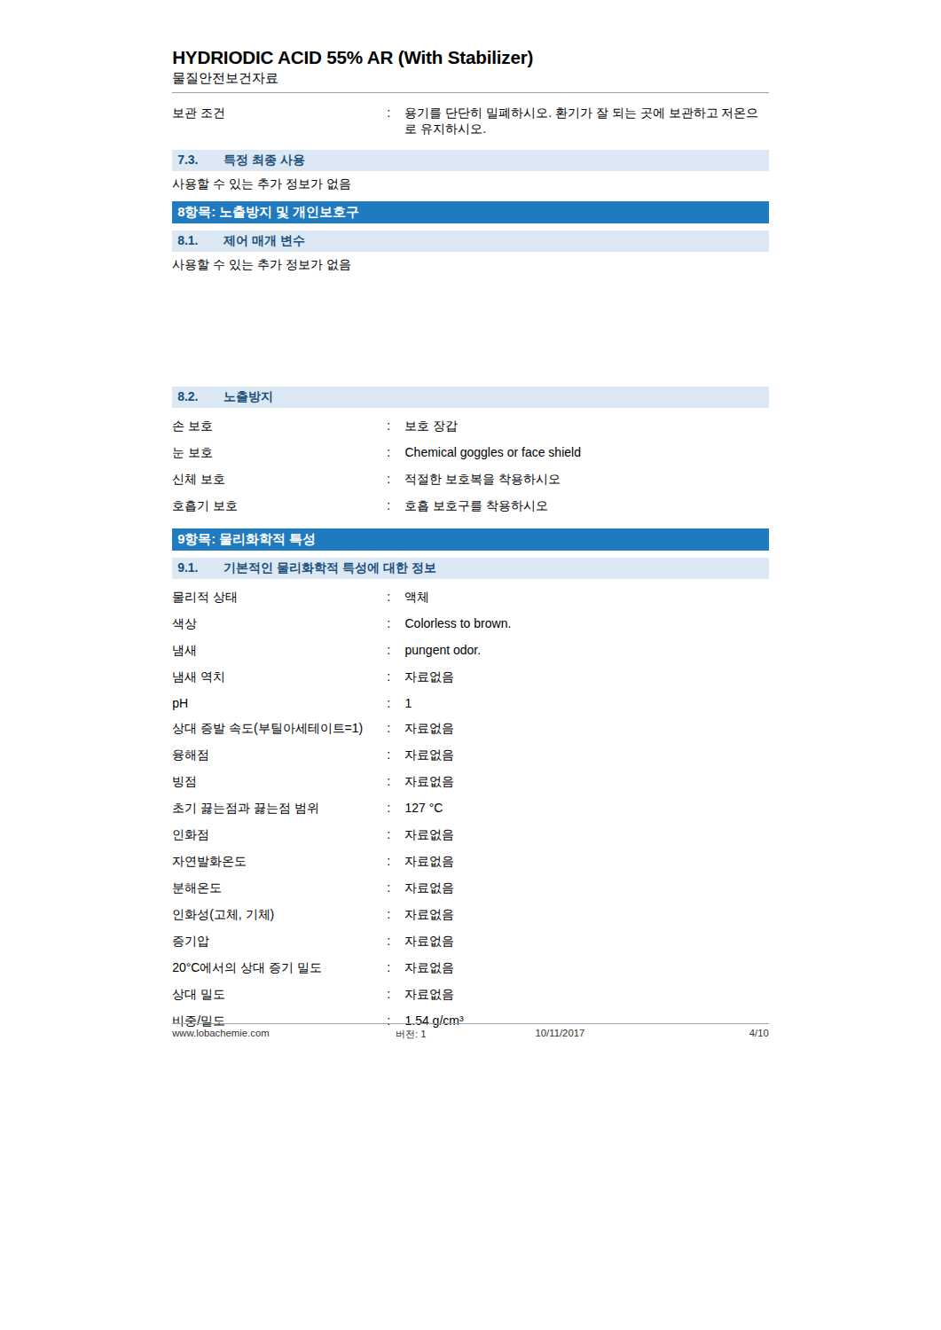HYDRIODIC ACID 55% AR (With Stabilizer)
물질안전보건자료
| 보관 조건 | : | 용기를 단단히 밀폐하시오. 환기가 잘 되는 곳에 보관하고 저온으로 유지하시오. |
7.3. 특정 최종 사용
사용할 수 있는 추가 정보가 없음
8항목: 노출방지 및 개인보호구
8.1. 제어 매개 변수
사용할 수 있는 추가 정보가 없음
8.2. 노출방지
| 손 보호 | : | 보호 장갑 |
| 눈 보호 | : | Chemical goggles or face shield |
| 신체 보호 | : | 적절한 보호복을 착용하시오 |
| 호흡기 보호 | : | 호흡 보호구를 착용하시오 |
9항목: 물리화학적 특성
9.1. 기본적인 물리화학적 특성에 대한 정보
| 물리적 상태 | : | 액체 |
| 색상 | : | Colorless to brown. |
| 냄새 | : | pungent odor. |
| 냄새 역치 | : | 자료없음 |
| pH | : | 1 |
| 상대 증발 속도(부틸아세테이트=1) | : | 자료없음 |
| 융해점 | : | 자료없음 |
| 빙점 | : | 자료없음 |
| 초기 끓는점과 끓는점 범위 | : | 127 °C |
| 인화점 | : | 자료없음 |
| 자연발화온도 | : | 자료없음 |
| 분해온도 | : | 자료없음 |
| 인화성(고체, 기체) | : | 자료없음 |
| 증기압 | : | 자료없음 |
| 20°C에서의 상대 증기 밀도 | : | 자료없음 |
| 상대 밀도 | : | 자료없음 |
| 비중/밀도 | : | 1.54 g/cm³ |
www.lobachemie.com
버전: 1
10/11/2017
4/10